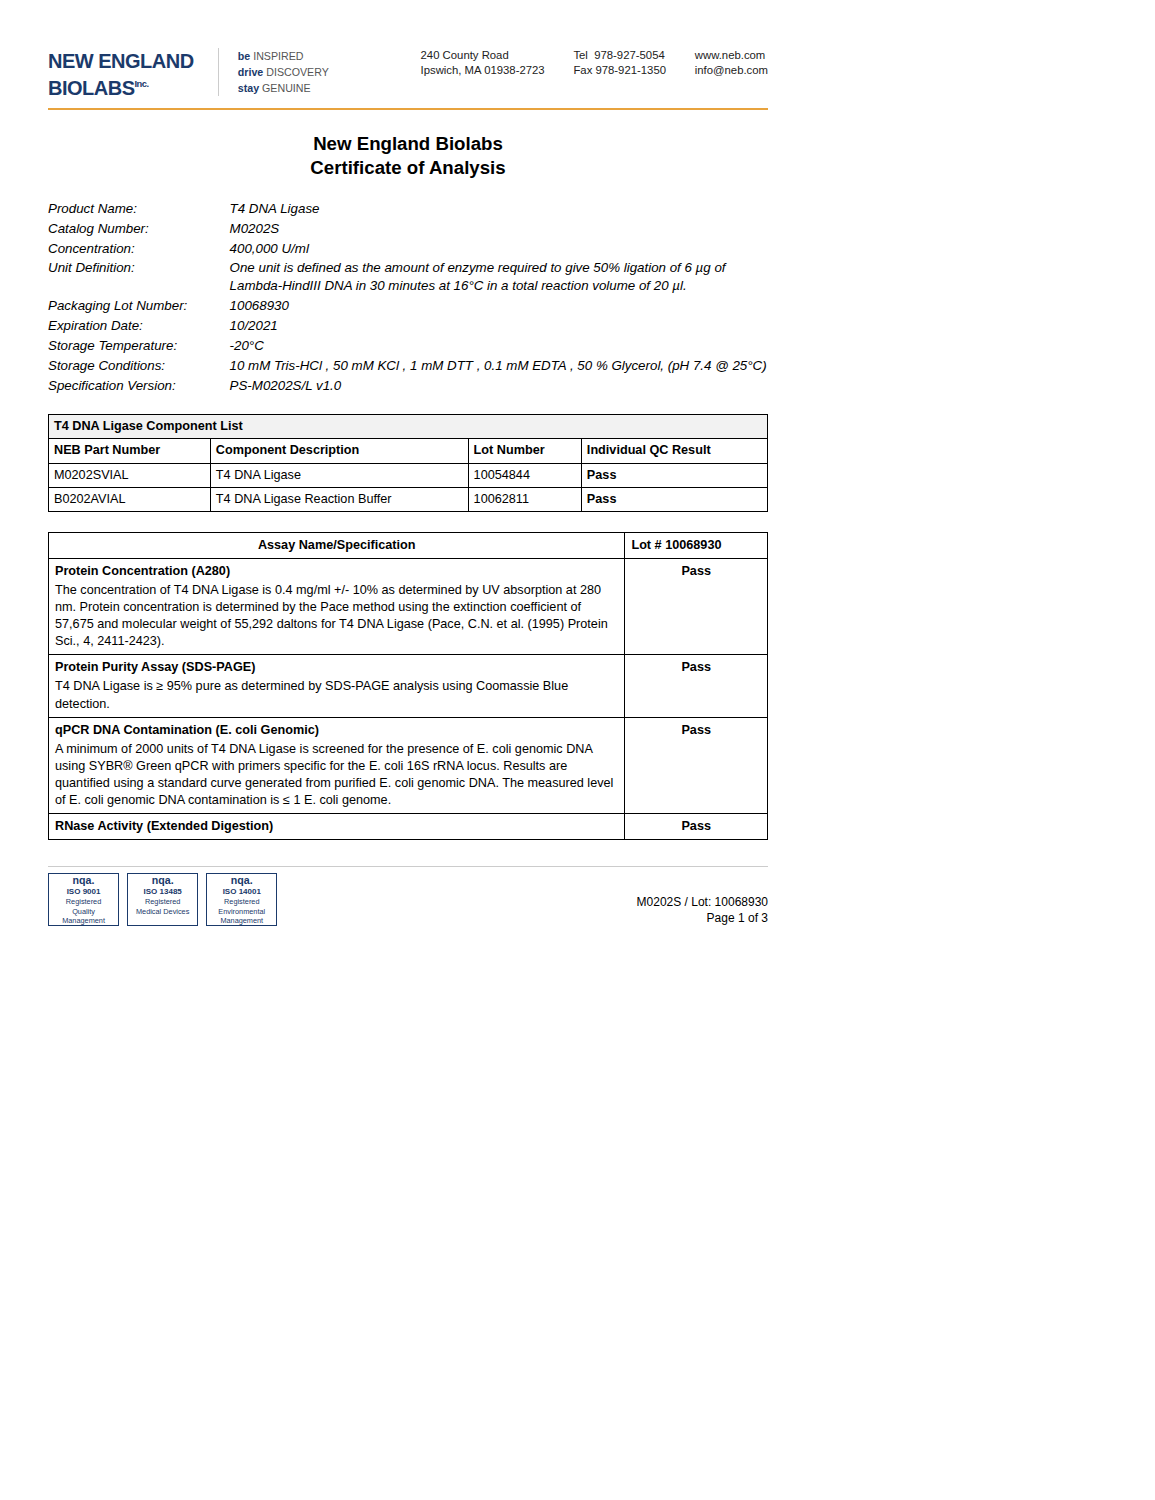NEW ENGLAND
BIOLABSInc.
be INSPIRED
drive DISCOVERY
stay GENUINE
240 County Road
Ipswich, MA 01938-2723
Tel 978-927-5054
Fax 978-921-1350
www.neb.com
info@neb.com
New England Biolabs
Certificate of Analysis
| Product Name: | T4 DNA Ligase |
| Catalog Number: | M0202S |
| Concentration: | 400,000 U/ml |
| Unit Definition: | One unit is defined as the amount of enzyme required to give 50% ligation of 6 µg of Lambda-HindIII DNA in 30 minutes at 16°C in a total reaction volume of 20 µl. |
| Packaging Lot Number: | 10068930 |
| Expiration Date: | 10/2021 |
| Storage Temperature: | -20°C |
| Storage Conditions: | 10 mM Tris-HCl , 50 mM KCl , 1 mM DTT , 0.1 mM EDTA , 50 % Glycerol, (pH 7.4 @ 25°C) |
| Specification Version: | PS-M0202S/L v1.0 |
T4 DNA Ligase Component List
| NEB Part Number | Component Description | Lot Number | Individual QC Result |
| --- | --- | --- | --- |
| M0202SVIAL | T4 DNA Ligase | 10054844 | Pass |
| B0202AVIAL | T4 DNA Ligase Reaction Buffer | 10062811 | Pass |
| Assay Name/Specification | Lot # 10068930 |
| --- | --- |
| Protein Concentration (A280) The concentration of T4 DNA Ligase is 0.4 mg/ml +/- 10% as determined by UV absorption at 280 nm. Protein concentration is determined by the Pace method using the extinction coefficient of 57,675 and molecular weight of 55,292 daltons for T4 DNA Ligase (Pace, C.N. et al. (1995) Protein Sci., 4, 2411-2423). | Pass |
| Protein Purity Assay (SDS-PAGE) T4 DNA Ligase is ≥ 95% pure as determined by SDS-PAGE analysis using Coomassie Blue detection. | Pass |
| qPCR DNA Contamination (E. coli Genomic) A minimum of 2000 units of T4 DNA Ligase is screened for the presence of E. coli genomic DNA using SYBR® Green qPCR with primers specific for the E. coli 16S rRNA locus. Results are quantified using a standard curve generated from purified E. coli genomic DNA. The measured level of E. coli genomic DNA contamination is ≤ 1 E. coli genome. | Pass |
| RNase Activity (Extended Digestion) | Pass |
nqa. ISO 9001 Registered
Quality
Management
nqa. ISO 13485 Registered
Medical Devices
nqa. ISO 14001 Registered
Environmental
Management
M0202S / Lot: 10068930
Page 1 of 3